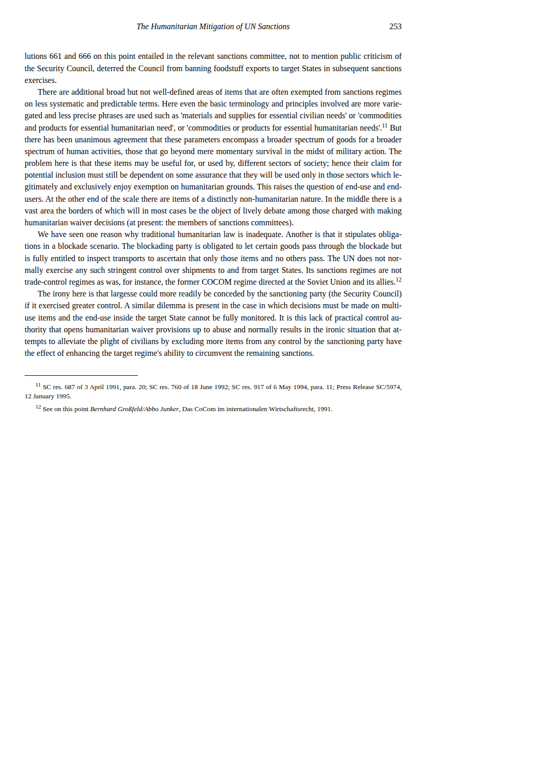The Humanitarian Mitigation of UN Sanctions 253
lutions 661 and 666 on this point entailed in the relevant sanctions committee, not to mention public criticism of the Security Council, deterred the Council from banning foodstuff exports to target States in subsequent sanctions exercises.
There are additional broad but not well-defined areas of items that are often exempted from sanctions regimes on less systematic and predictable terms. Here even the basic terminology and principles involved are more variegated and less precise phrases are used such as 'materials and supplies for essential civilian needs' or 'commodities and products for essential humanitarian need', or 'commodities or products for essential humanitarian needs'.11 But there has been unanimous agreement that these parameters encompass a broader spectrum of goods for a broader spectrum of human activities, those that go beyond mere momentary survival in the midst of military action. The problem here is that these items may be useful for, or used by, different sectors of society; hence their claim for potential inclusion must still be dependent on some assurance that they will be used only in those sectors which legitimately and exclusively enjoy exemption on humanitarian grounds. This raises the question of end-use and end-users. At the other end of the scale there are items of a distinctly non-humanitarian nature. In the middle there is a vast area the borders of which will in most cases be the object of lively debate among those charged with making humanitarian waiver decisions (at present: the members of sanctions committees).
We have seen one reason why traditional humanitarian law is inadequate. Another is that it stipulates obligations in a blockade scenario. The blockading party is obligated to let certain goods pass through the blockade but is fully entitled to inspect transports to ascertain that only those items and no others pass. The UN does not normally exercise any such stringent control over shipments to and from target States. Its sanctions regimes are not trade-control regimes as was, for instance, the former COCOM regime directed at the Soviet Union and its allies.12
The irony here is that largesse could more readily be conceded by the sanctioning party (the Security Council) if it exercised greater control. A similar dilemma is present in the case in which decisions must be made on multi-use items and the end-use inside the target State cannot be fully monitored. It is this lack of practical control authority that opens humanitarian waiver provisions up to abuse and normally results in the ironic situation that attempts to alleviate the plight of civilians by excluding more items from any control by the sanctioning party have the effect of enhancing the target regime's ability to circumvent the remaining sanctions.
11 SC res. 687 of 3 April 1991, para. 20; SC res. 760 of 18 June 1992; SC res. 917 of 6 May 1994, para. 11; Press Release SC/5974, 12 January 1995.
12 See on this point Bernhard Großfeld/Abbo Junker, Das CoCom im internationalen Wirtschaftsrecht, 1991.